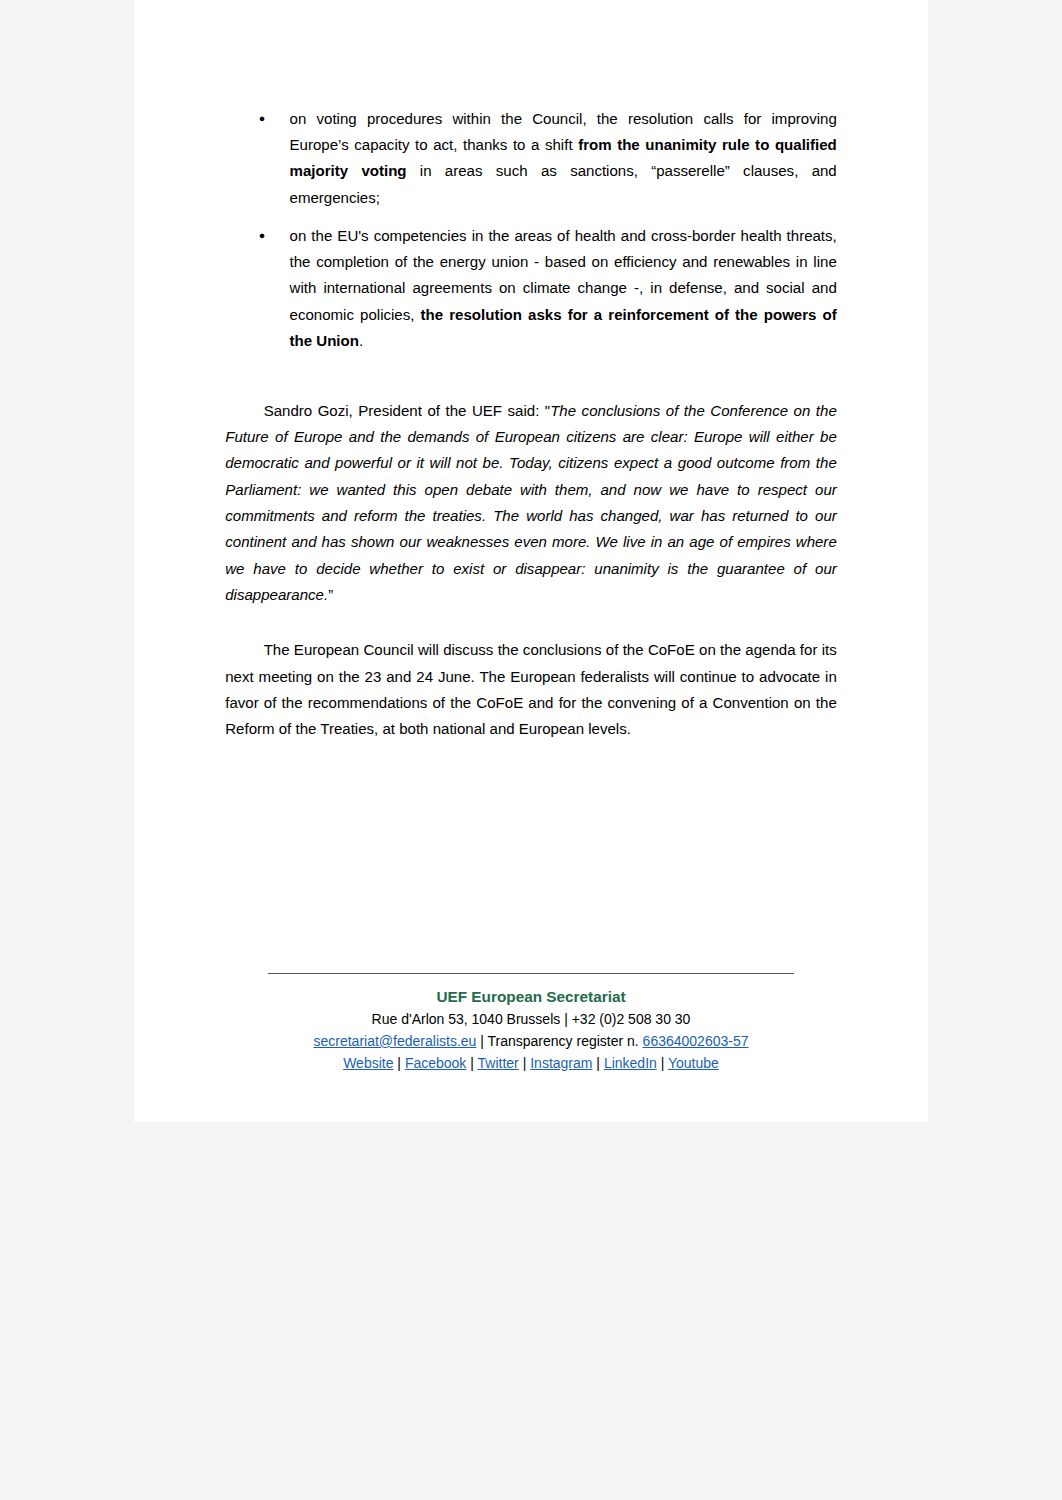on voting procedures within the Council, the resolution calls for improving Europe’s capacity to act, thanks to a shift from the unanimity rule to qualified majority voting in areas such as sanctions, “passerelle” clauses, and emergencies;
on the EU's competencies in the areas of health and cross-border health threats, the completion of the energy union - based on efficiency and renewables in line with international agreements on climate change -, in defense, and social and economic policies, the resolution asks for a reinforcement of the powers of the Union.
Sandro Gozi, President of the UEF said: "The conclusions of the Conference on the Future of Europe and the demands of European citizens are clear: Europe will either be democratic and powerful or it will not be. Today, citizens expect a good outcome from the Parliament: we wanted this open debate with them, and now we have to respect our commitments and reform the treaties. The world has changed, war has returned to our continent and has shown our weaknesses even more. We live in an age of empires where we have to decide whether to exist or disappear: unanimity is the guarantee of our disappearance.”
The European Council will discuss the conclusions of the CoFoE on the agenda for its next meeting on the 23 and 24 June. The European federalists will continue to advocate in favor of the recommendations of the CoFoE and for the convening of a Convention on the Reform of the Treaties, at both national and European levels.
UEF European Secretariat
Rue d'Arlon 53, 1040 Brussels | +32 (0)2 508 30 30
secretariat@federalists.eu | Transparency register n. 66364002603-57
Website | Facebook | Twitter | Instagram | LinkedIn | Youtube